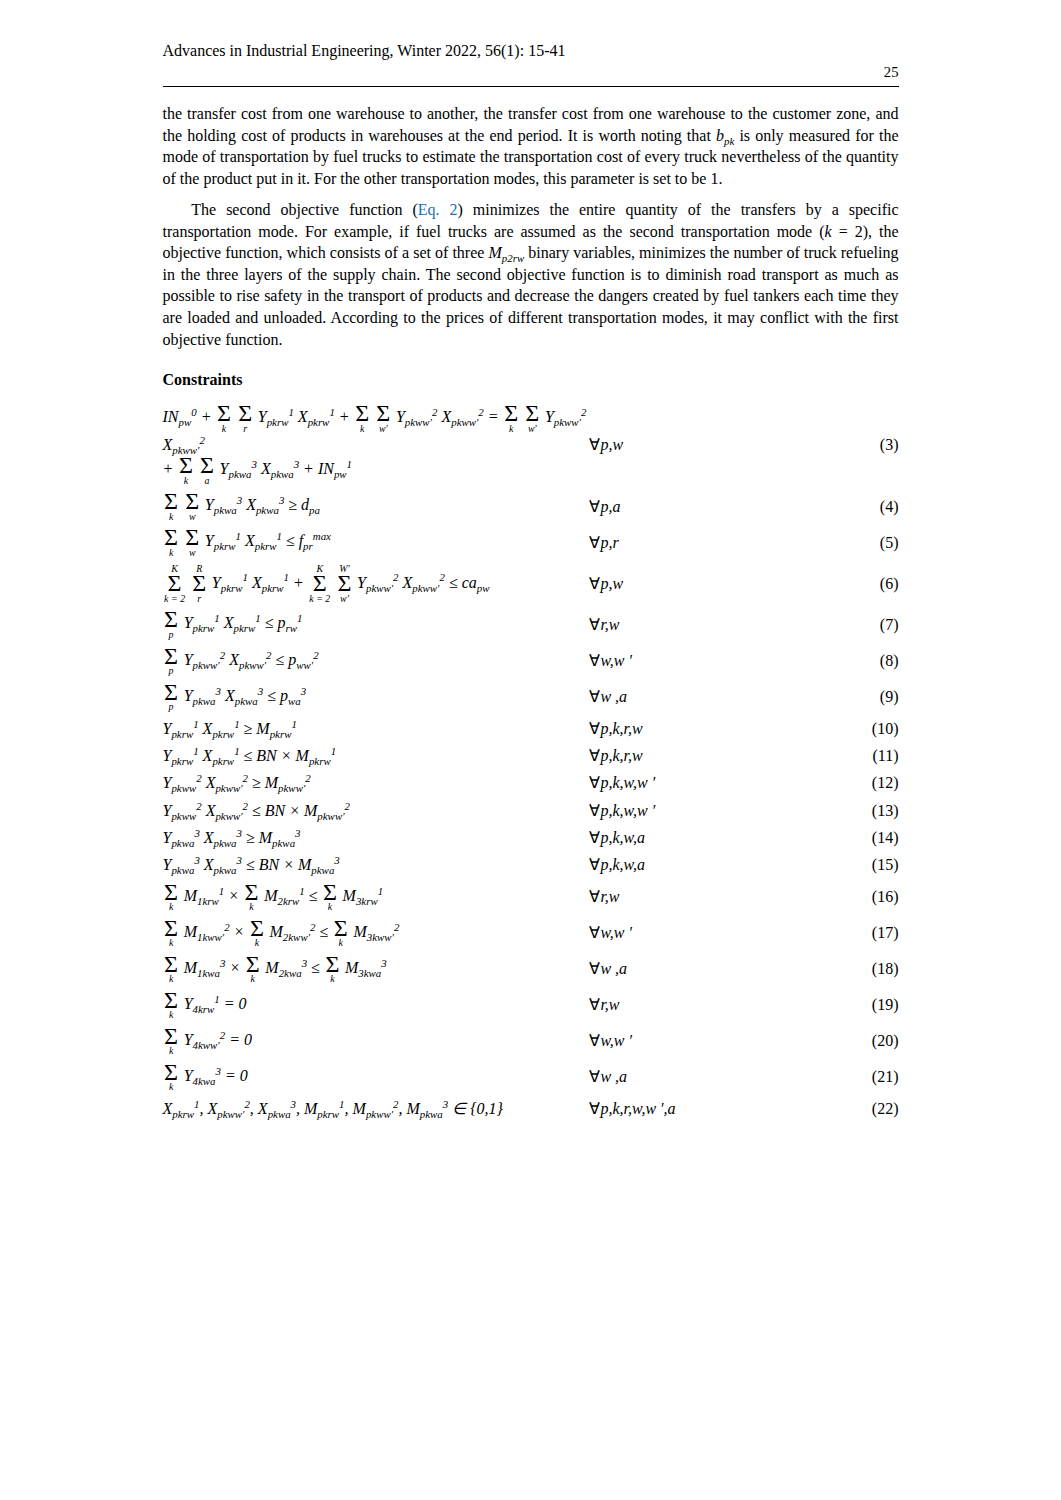Advances in Industrial Engineering, Winter 2022, 56(1): 15-41
25
the transfer cost from one warehouse to another, the transfer cost from one warehouse to the customer zone, and the holding cost of products in warehouses at the end period. It is worth noting that bpk is only measured for the mode of transportation by fuel trucks to estimate the transportation cost of every truck nevertheless of the quantity of the product put in it. For the other transportation modes, this parameter is set to be 1.
The second objective function (Eq. 2) minimizes the entire quantity of the transfers by a specific transportation mode. For example, if fuel trucks are assumed as the second transportation mode (k = 2), the objective function, which consists of a set of three Mp2rw binary variables, minimizes the number of truck refueling in the three layers of the supply chain. The second objective function is to diminish road transport as much as possible to rise safety in the transport of products and decrease the dangers created by fuel tankers each time they are loaded and unloaded. According to the prices of different transportation modes, it may conflict with the first objective function.
Constraints
| IN pw 0 + Σ k Σ r Y pkrw 1 X pkrw 1 + Σ k Σ w′ Y pkww′ 2 X pkww′ 2 = Σ k Σ w′ Y pkww′ 2 X pkww′ 2 + Σ k Σ a Y pkwa 3 X pkwa 3 + IN pw 1 | ∀ p , w | (3) |
| Σ k Σ w Y pkwa 3 X pkwa 3 ≥ d pa | ∀ p , a | (4) |
| Σ k Σ w Y pkrw 1 X pkrw 1 ≤ f pr max | ∀ p , r | (5) |
| K Σ k = 2 R Σ r Y pkrw 1 X pkrw 1 + K Σ k = 2 W′ Σ w′ Y pkww′ 2 X pkww′ 2 ≤ ca pw | ∀ p , w | (6) |
| Σ p Y pkrw 1 X pkrw 1 ≤ p rw 1 | ∀ r , w | (7) |
| Σ p Y pkww′ 2 X pkww′ 2 ≤ p ww′ 2 | ∀ w , w ′ | (8) |
| Σ p Y pkwa 3 X pkwa 3 ≤ p wa 3 | ∀ w , a | (9) |
| Y pkrw 1 X pkrw 1 ≥ M pkrw 1 | ∀ p , k , r , w | (10) |
| Y pkrw 1 X pkrw 1 ≤ BN × M pkrw 1 | ∀ p , k , r , w | (11) |
| Y pkww 2 X pkww′ 2 ≥ M pkww′ 2 | ∀ p , k , w , w ′ | (12) |
| Y pkww 2 X pkww′ 2 ≤ BN × M pkww′ 2 | ∀ p , k , w , w ′ | (13) |
| Y pkwa 3 X pkwa 3 ≥ M pkwa 3 | ∀ p , k , w , a | (14) |
| Y pkwa 3 X pkwa 3 ≤ BN × M pkwa 3 | ∀ p , k , w , a | (15) |
| Σ k M 1krw 1 × Σ k M 2krw 1 ≤ Σ k M 3krw 1 | ∀ r , w | (16) |
| Σ k M 1kww′ 2 × Σ k M 2kww′ 2 ≤ Σ k M 3kww′ 2 | ∀ w , w ′ | (17) |
| Σ k M 1kwa 3 × Σ k M 2kwa 3 ≤ Σ k M 3kwa 3 | ∀ w , a | (18) |
| Σ k Y 4krw 1 = 0 | ∀ r , w | (19) |
| Σ k Y 4kww′ 2 = 0 | ∀ w , w ′ | (20) |
| Σ k Y 4kwa 3 = 0 | ∀ w , a | (21) |
| X pkrw 1 , X pkww′ 2 , X pkwa 3 , M pkrw 1 , M pkww′ 2 , M pkwa 3 ∈ {0,1} | ∀ p , k , r , w , w ′, a | (22) |